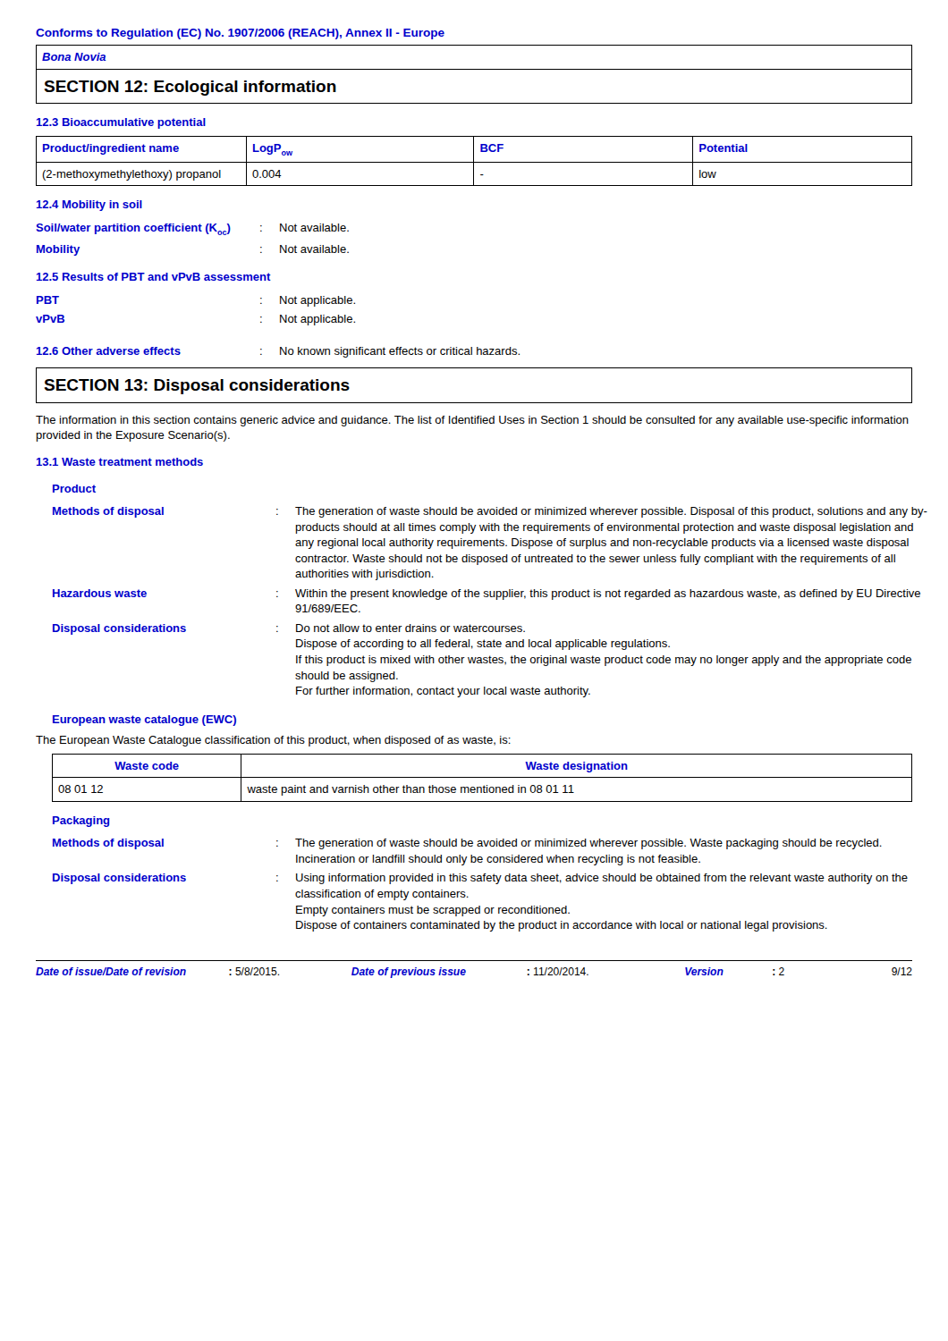Conforms to Regulation (EC) No. 1907/2006 (REACH), Annex II - Europe
Bona Novia
SECTION 12: Ecological information
12.3 Bioaccumulative potential
| Product/ingredient name | LogP ow | BCF | Potential |
| --- | --- | --- | --- |
| (2-methoxymethylethoxy) propanol | 0.004 | - | low |
12.4 Mobility in soil
| Soil/water partition coefficient (K oc ) | : | Not available. |
| Mobility | : | Not available. |
12.5 Results of PBT and vPvB assessment
| PBT | : | Not applicable. |
| vPvB | : | Not applicable. |
| 12.6 Other adverse effects | : | No known significant effects or critical hazards. |
SECTION 13: Disposal considerations
The information in this section contains generic advice and guidance. The list of Identified Uses in Section 1 should be consulted for any available use-specific information provided in the Exposure Scenario(s).
13.1 Waste treatment methods
Product
| Methods of disposal | : | The generation of waste should be avoided or minimized wherever possible. Disposal of this product, solutions and any by-products should at all times comply with the requirements of environmental protection and waste disposal legislation and any regional local authority requirements. Dispose of surplus and non-recyclable products via a licensed waste disposal contractor. Waste should not be disposed of untreated to the sewer unless fully compliant with the requirements of all authorities with jurisdiction. |
| Hazardous waste | : | Within the present knowledge of the supplier, this product is not regarded as hazardous waste, as defined by EU Directive 91/689/EEC. |
| Disposal considerations | : | Do not allow to enter drains or watercourses. Dispose of according to all federal, state and local applicable regulations. If this product is mixed with other wastes, the original waste product code may no longer apply and the appropriate code should be assigned. For further information, contact your local waste authority. |
European waste catalogue (EWC)
The European Waste Catalogue classification of this product, when disposed of as waste, is:
| Waste code | Waste designation |
| --- | --- |
| 08 01 12 | waste paint and varnish other than those mentioned in 08 01 11 |
Packaging
| Methods of disposal | : | The generation of waste should be avoided or minimized wherever possible. Waste packaging should be recycled. Incineration or landfill should only be considered when recycling is not feasible. |
| Disposal considerations | : | Using information provided in this safety data sheet, advice should be obtained from the relevant waste authority on the classification of empty containers. Empty containers must be scrapped or reconditioned. Dispose of containers contaminated by the product in accordance with local or national legal provisions. |
| Date of issue/Date of revision | : 5/8/2015. | Date of previous issue | : 11/20/2014. | Version | : 2 | 9/12 |